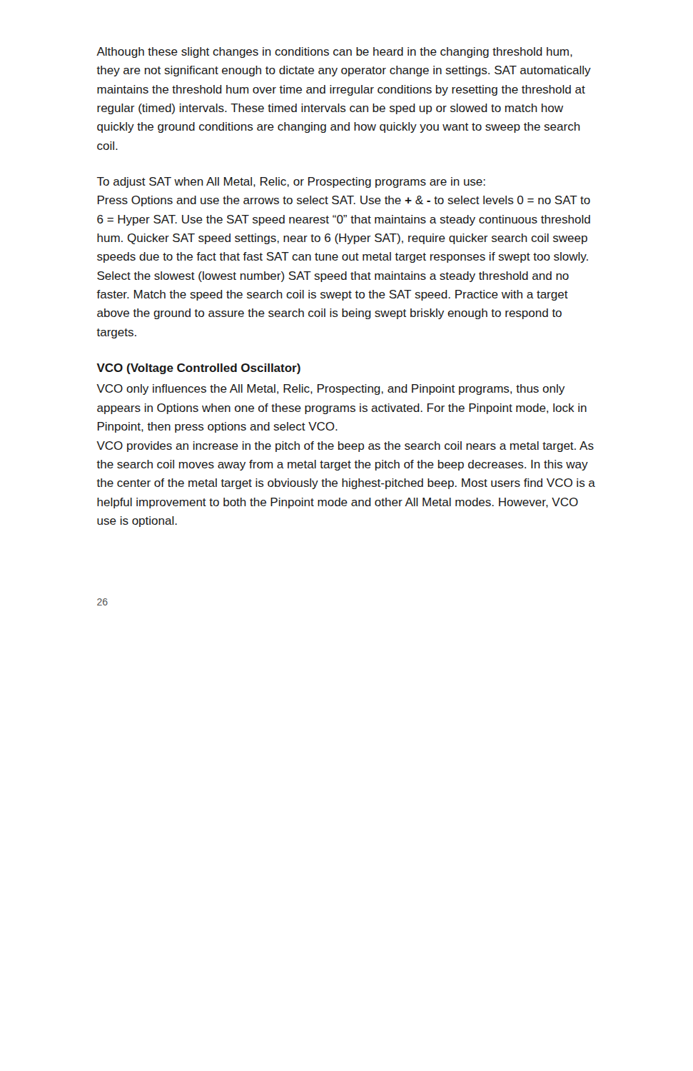Although these slight changes in conditions can be heard in the changing threshold hum, they are not significant enough to dictate any operator change in settings. SAT automatically maintains the threshold hum over time and irregular conditions by resetting the threshold at regular (timed) intervals. These timed intervals can be sped up or slowed to match how quickly the ground conditions are changing and how quickly you want to sweep the search coil.
To adjust SAT when All Metal, Relic, or Prospecting programs are in use:
Press Options and use the arrows to select SAT. Use the + & - to select levels 0 = no SAT to 6 = Hyper SAT. Use the SAT speed nearest “0” that maintains a steady continuous threshold hum. Quicker SAT speed settings, near to 6 (Hyper SAT), require quicker search coil sweep speeds due to the fact that fast SAT can tune out metal target responses if swept too slowly.
Select the slowest (lowest number) SAT speed that maintains a steady threshold and no faster. Match the speed the search coil is swept to the SAT speed. Practice with a target above the ground to assure the search coil is being swept briskly enough to respond to targets.
VCO (Voltage Controlled Oscillator)
VCO only influences the All Metal, Relic, Prospecting, and Pinpoint programs, thus only appears in Options when one of these programs is activated. For the Pinpoint mode, lock in Pinpoint, then press options and select VCO.
VCO provides an increase in the pitch of the beep as the search coil nears a metal target. As the search coil moves away from a metal target the pitch of the beep decreases. In this way the center of the metal target is obviously the highest-pitched beep. Most users find VCO is a helpful improvement to both the Pinpoint mode and other All Metal modes. However, VCO use is optional.
26